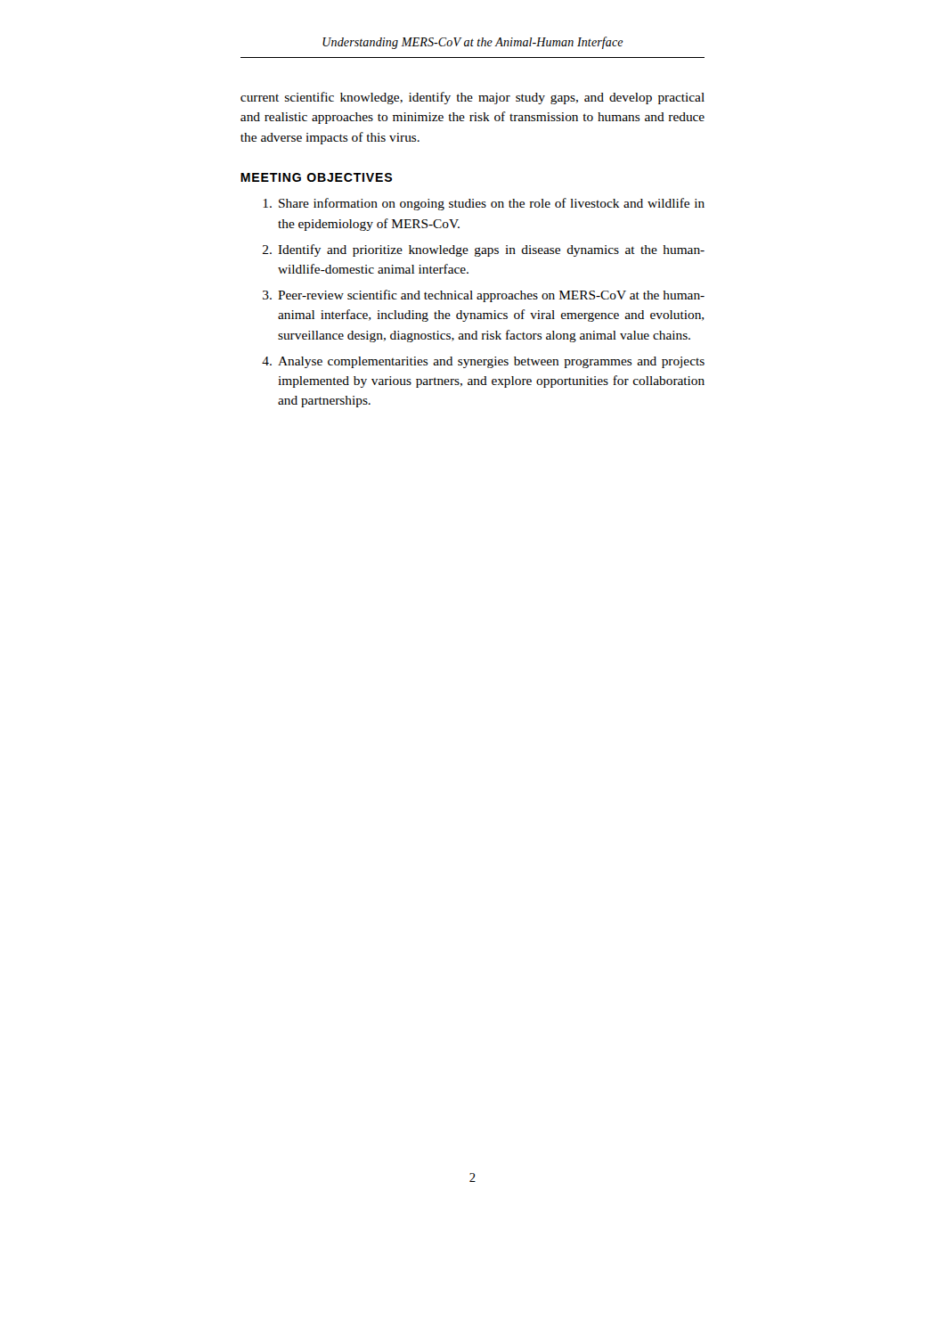Understanding MERS-CoV at the Animal-Human Interface
current scientific knowledge, identify the major study gaps, and develop practical and realistic approaches to minimize the risk of transmission to humans and reduce the adverse impacts of this virus.
MEETING OBJECTIVES
Share information on ongoing studies on the role of livestock and wildlife in the epidemiology of MERS-CoV.
Identify and prioritize knowledge gaps in disease dynamics at the human-wildlife-domestic animal interface.
Peer-review scientific and technical approaches on MERS-CoV at the human-animal interface, including the dynamics of viral emergence and evolution, surveillance design, diagnostics, and risk factors along animal value chains.
Analyse complementarities and synergies between programmes and projects implemented by various partners, and explore opportunities for collaboration and partnerships.
2